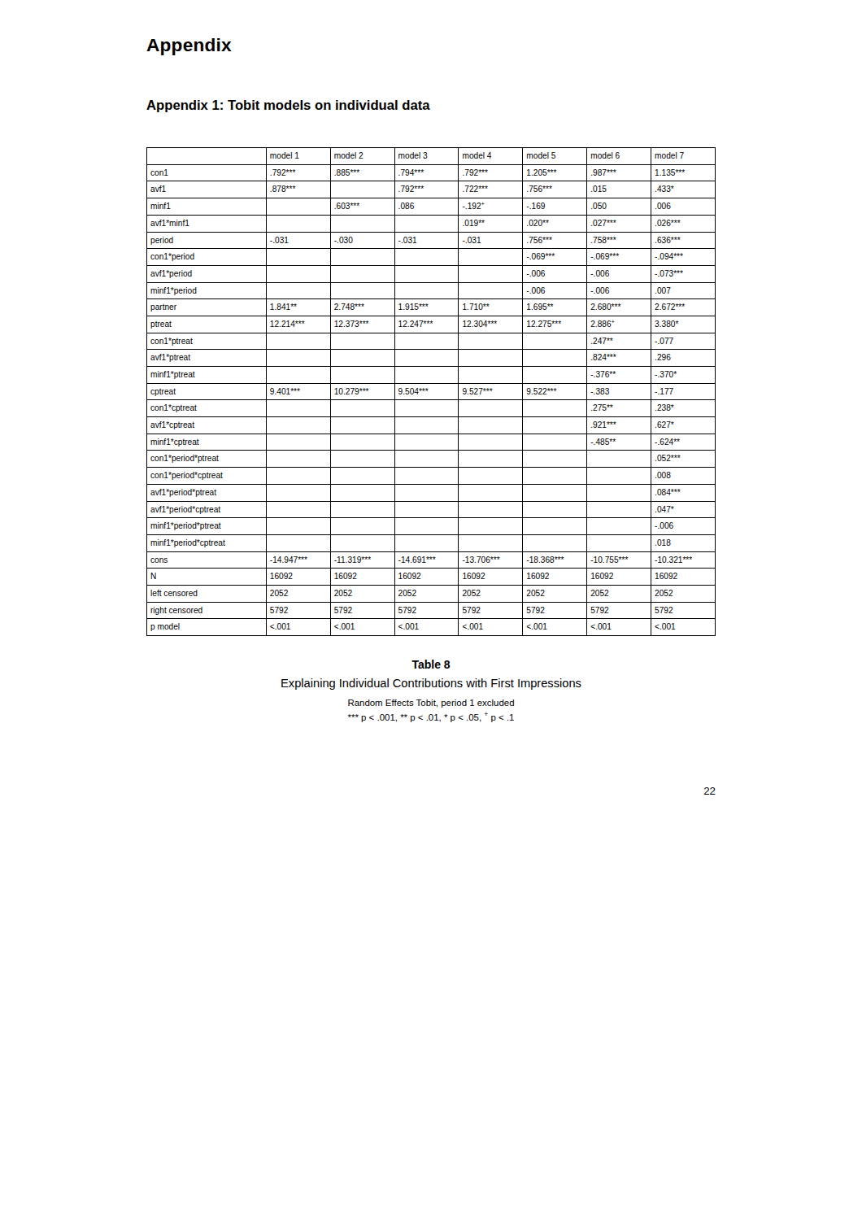Appendix
Appendix 1: Tobit models on individual data
| | model 1 | model 2 | model 3 | model 4 | model 5 | model 6 | model 7 |
| --- | --- | --- | --- | --- | --- | --- | --- |
| con1 | .792*** | .885*** | .794*** | .792*** | 1.205*** | .987*** | 1.135*** |
| avf1 | .878*** | | .792*** | .722*** | .756*** | .015 | .433* |
| minf1 | | .603*** | .086 | -.192 + | -.169 | .050 | .006 |
| avf1*minf1 | | | | .019** | .020** | .027*** | .026*** |
| period | -.031 | -.030 | -.031 | -.031 | .756*** | .758*** | .636*** |
| con1*period | | | | | -.069*** | -.069*** | -.094*** |
| avf1*period | | | | | -.006 | -.006 | -.073*** |
| minf1*period | | | | | -.006 | -.006 | .007 |
| partner | 1.841** | 2.748*** | 1.915*** | 1.710** | 1.695** | 2.680*** | 2.672*** |
| ptreat | 12.214*** | 12.373*** | 12.247*** | 12.304*** | 12.275*** | 2.886 + | 3.380* |
| con1*ptreat | | | | | | .247** | -.077 |
| avf1*ptreat | | | | | | .824*** | .296 |
| minf1*ptreat | | | | | | -.376** | -.370* |
| cptreat | 9.401*** | 10.279*** | 9.504*** | 9.527*** | 9.522*** | -.383 | -.177 |
| con1*cptreat | | | | | | .275** | .238* |
| avf1*cptreat | | | | | | .921*** | .627* |
| minf1*cptreat | | | | | | -.485** | -.624** |
| con1*period*ptreat | | | | | | | .052*** |
| con1*period*cptreat | | | | | | | .008 |
| avf1*period*ptreat | | | | | | | .084*** |
| avf1*period*cptreat | | | | | | | .047* |
| minf1*period*ptreat | | | | | | | -.006 |
| minf1*period*cptreat | | | | | | | .018 |
| cons | -14.947*** | -11.319*** | -14.691*** | -13.706*** | -18.368*** | -10.755*** | -10.321*** |
| N | 16092 | 16092 | 16092 | 16092 | 16092 | 16092 | 16092 |
| left censored | 2052 | 2052 | 2052 | 2052 | 2052 | 2052 | 2052 |
| right censored | 5792 | 5792 | 5792 | 5792 | 5792 | 5792 | 5792 |
| p model | <.001 | <.001 | <.001 | <.001 | <.001 | <.001 | <.001 |
Table 8 Explaining Individual Contributions with First Impressions Random Effects Tobit, period 1 excluded *** p < .001, ** p < .01, * p < .05, + p < .1
22